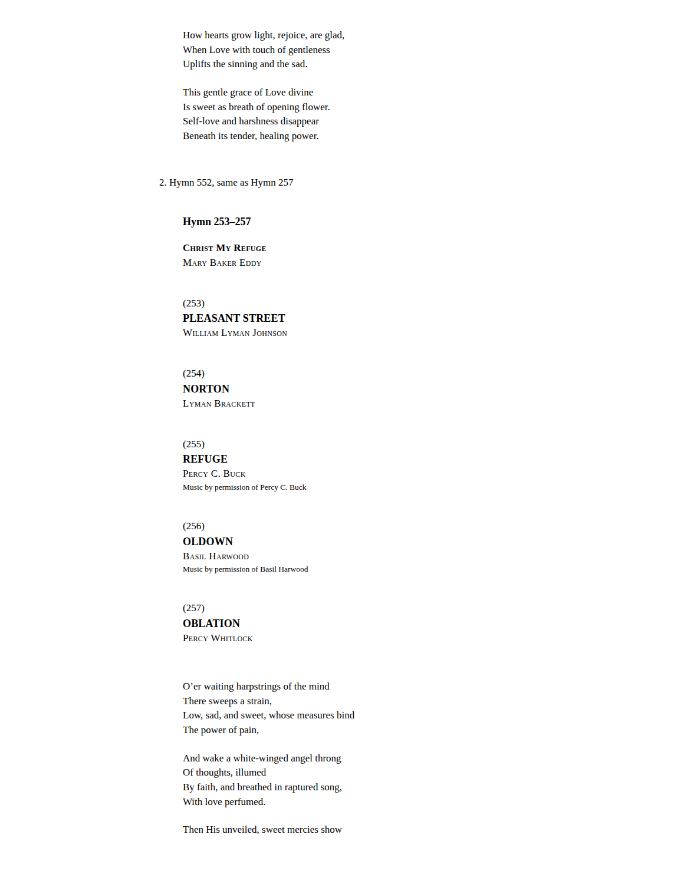How hearts grow light, rejoice, are glad,
When Love with touch of gentleness
Uplifts the sinning and the sad.
This gentle grace of Love divine
Is sweet as breath of opening flower.
Self-love and harshness disappear
Beneath its tender, healing power.
2. Hymn 552, same as Hymn 257
Hymn 253–257
Christ My Refuge
Mary Baker Eddy
(253)
PLEASANT STREET
William Lyman Johnson
(254)
NORTON
Lyman Brackett
(255)
REFUGE
Percy C. Buck
Music by permission of Percy C. Buck
(256)
OLDOWN
Basil Harwood
Music by permission of Basil Harwood
(257)
OBLATION
Percy Whitlock
O’er waiting harpstrings of the mind
There sweeps a strain,
Low, sad, and sweet, whose measures bind
The power of pain,
And wake a white-winged angel throng
Of thoughts, illumed
By faith, and breathed in raptured song,
With love perfumed.
Then His unveiled, sweet mercies show